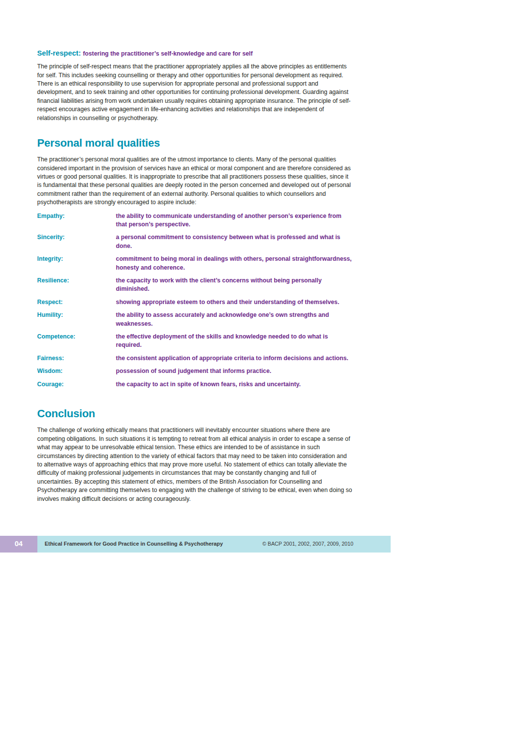Self-respect: fostering the practitioner’s self-knowledge and care for self
The principle of self-respect means that the practitioner appropriately applies all the above principles as entitlements for self. This includes seeking counselling or therapy and other opportunities for personal development as required. There is an ethical responsibility to use supervision for appropriate personal and professional support and development, and to seek training and other opportunities for continuing professional development. Guarding against financial liabilities arising from work undertaken usually requires obtaining appropriate insurance. The principle of self-respect encourages active engagement in life-enhancing activities and relationships that are independent of relationships in counselling or psychotherapy.
Personal moral qualities
The practitioner’s personal moral qualities are of the utmost importance to clients. Many of the personal qualities considered important in the provision of services have an ethical or moral component and are therefore considered as virtues or good personal qualities. It is inappropriate to prescribe that all practitioners possess these qualities, since it is fundamental that these personal qualities are deeply rooted in the person concerned and developed out of personal commitment rather than the requirement of an external authority. Personal qualities to which counsellors and psychotherapists are strongly encouraged to aspire include:
| Empathy: | the ability to communicate understanding of another person’s experience from that person’s perspective. |
| Sincerity: | a personal commitment to consistency between what is professed and what is done. |
| Integrity: | commitment to being moral in dealings with others, personal straightforwardness, honesty and coherence. |
| Resilience: | the capacity to work with the client’s concerns without being personally diminished. |
| Respect: | showing appropriate esteem to others and their understanding of themselves. |
| Humility: | the ability to assess accurately and acknowledge one’s own strengths and weaknesses. |
| Competence: | the effective deployment of the skills and knowledge needed to do what is required. |
| Fairness: | the consistent application of appropriate criteria to inform decisions and actions. |
| Wisdom: | possession of sound judgement that informs practice. |
| Courage: | the capacity to act in spite of known fears, risks and uncertainty. |
Conclusion
The challenge of working ethically means that practitioners will inevitably encounter situations where there are competing obligations. In such situations it is tempting to retreat from all ethical analysis in order to escape a sense of what may appear to be unresolvable ethical tension. These ethics are intended to be of assistance in such circumstances by directing attention to the variety of ethical factors that may need to be taken into consideration and to alternative ways of approaching ethics that may prove more useful. No statement of ethics can totally alleviate the difficulty of making professional judgements in circumstances that may be constantly changing and full of uncertainties. By accepting this statement of ethics, members of the British Association for Counselling and Psychotherapy are committing themselves to engaging with the challenge of striving to be ethical, even when doing so involves making difficult decisions or acting courageously.
04
Ethical Framework for Good Practice in Counselling & Psychotherapy
© BACP 2001, 2002, 2007, 2009, 2010